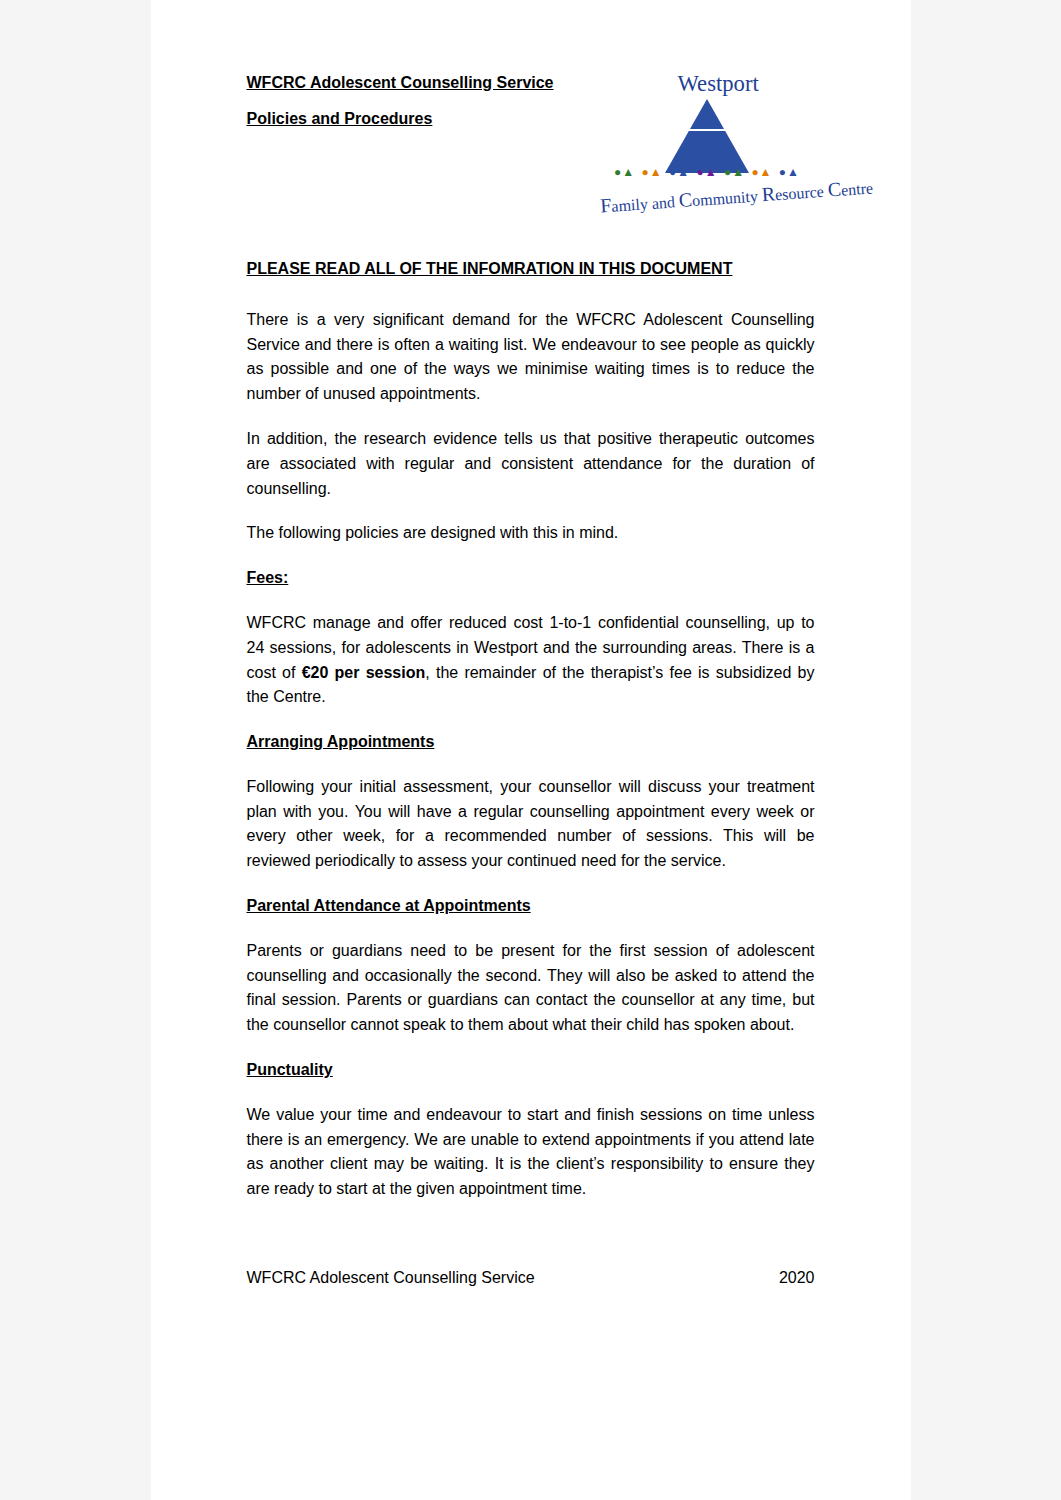WFCRC Adolescent Counselling Service
Policies and Procedures
Westport
●▲ ●▲ ●▲ ●▲ ●▲ ●▲ ●▲
Family and Community Resource Centre
PLEASE READ ALL OF THE INFOMRATION IN THIS DOCUMENT
There is a very significant demand for the WFCRC Adolescent Counselling Service and there is often a waiting list. We endeavour to see people as quickly as possible and one of the ways we minimise waiting times is to reduce the number of unused appointments.
In addition, the research evidence tells us that positive therapeutic outcomes are associated with regular and consistent attendance for the duration of counselling.
The following policies are designed with this in mind.
Fees:
WFCRC manage and offer reduced cost 1-to-1 confidential counselling, up to 24 sessions, for adolescents in Westport and the surrounding areas. There is a cost of €20 per session, the remainder of the therapist’s fee is subsidized by the Centre.
Arranging Appointments
Following your initial assessment, your counsellor will discuss your treatment plan with you. You will have a regular counselling appointment every week or every other week, for a recommended number of sessions. This will be reviewed periodically to assess your continued need for the service.
Parental Attendance at Appointments
Parents or guardians need to be present for the first session of adolescent counselling and occasionally the second. They will also be asked to attend the final session. Parents or guardians can contact the counsellor at any time, but the counsellor cannot speak to them about what their child has spoken about.
Punctuality
We value your time and endeavour to start and finish sessions on time unless there is an emergency. We are unable to extend appointments if you attend late as another client may be waiting. It is the client’s responsibility to ensure they are ready to start at the given appointment time.
WFCRC Adolescent Counselling Service 2020